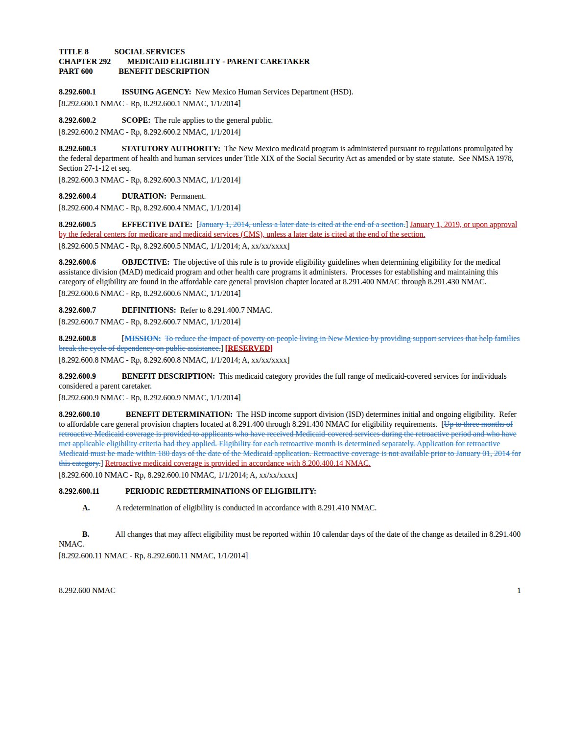TITLE 8 SOCIAL SERVICES
CHAPTER 292 MEDICAID ELIGIBILITY - PARENT CARETAKER
PART 600 BENEFIT DESCRIPTION
8.292.600.1 ISSUING AGENCY: New Mexico Human Services Department (HSD).
[8.292.600.1 NMAC - Rp, 8.292.600.1 NMAC, 1/1/2014]
8.292.600.2 SCOPE: The rule applies to the general public.
[8.292.600.2 NMAC - Rp, 8.292.600.2 NMAC, 1/1/2014]
8.292.600.3 STATUTORY AUTHORITY: The New Mexico medicaid program is administered pursuant to regulations promulgated by the federal department of health and human services under Title XIX of the Social Security Act as amended or by state statute. See NMSA 1978, Section 27-1-12 et seq.
[8.292.600.3 NMAC - Rp, 8.292.600.3 NMAC, 1/1/2014]
8.292.600.4 DURATION: Permanent.
[8.292.600.4 NMAC - Rp, 8.292.600.4 NMAC, 1/1/2014]
8.292.600.5 EFFECTIVE DATE: [January 1, 2014, unless a later date is cited at the end of a section.] January 1, 2019, or upon approval by the federal centers for medicare and medicaid services (CMS), unless a later date is cited at the end of the section.
[8.292.600.5 NMAC - Rp, 8.292.600.5 NMAC, 1/1/2014; A, xx/xx/xxxx]
8.292.600.6 OBJECTIVE: The objective of this rule is to provide eligibility guidelines when determining eligibility for the medical assistance division (MAD) medicaid program and other health care programs it administers. Processes for establishing and maintaining this category of eligibility are found in the affordable care general provision chapter located at 8.291.400 NMAC through 8.291.430 NMAC.
[8.292.600.6 NMAC - Rp, 8.292.600.6 NMAC, 1/1/2014]
8.292.600.7 DEFINITIONS: Refer to 8.291.400.7 NMAC.
[8.292.600.7 NMAC - Rp, 8.292.600.7 NMAC, 1/1/2014]
8.292.600.8 [MISSION: To reduce the impact of poverty on people living in New Mexico by providing support services that help families break the cycle of dependency on public assistance.] [RESERVED]
[8.292.600.8 NMAC - Rp, 8.292.600.8 NMAC, 1/1/2014; A, xx/xx/xxxx]
8.292.600.9 BENEFIT DESCRIPTION: This medicaid category provides the full range of medicaid-covered services for individuals considered a parent caretaker.
[8.292.600.9 NMAC - Rp, 8.292.600.9 NMAC, 1/1/2014]
8.292.600.10 BENEFIT DETERMINATION: The HSD income support division (ISD) determines initial and ongoing eligibility. Refer to affordable care general provision chapters located at 8.291.400 through 8.291.430 NMAC for eligibility requirements. [Up to three months of retroactive Medicaid coverage is provided to applicants who have received Medicaid-covered services during the retroactive period and who have met applicable eligibility criteria had they applied. Eligibility for each retroactive month is determined separately. Application for retroactive Medicaid must be made within 180 days of the date of the Medicaid application. Retroactive coverage is not available prior to January 01, 2014 for this category.] Retroactive medicaid coverage is provided in accordance with 8.200.400.14 NMAC.
[8.292.600.10 NMAC - Rp, 8.292.600.10 NMAC, 1/1/2014; A, xx/xx/xxxx]
8.292.600.11 PERIODIC REDETERMINATIONS OF ELIGIBILITY:
A. A redetermination of eligibility is conducted in accordance with 8.291.410 NMAC.
B. All changes that may affect eligibility must be reported within 10 calendar days of the date of the change as detailed in 8.291.400 NMAC.
[8.292.600.11 NMAC - Rp, 8.292.600.11 NMAC, 1/1/2014]
8.292.600 NMAC 1